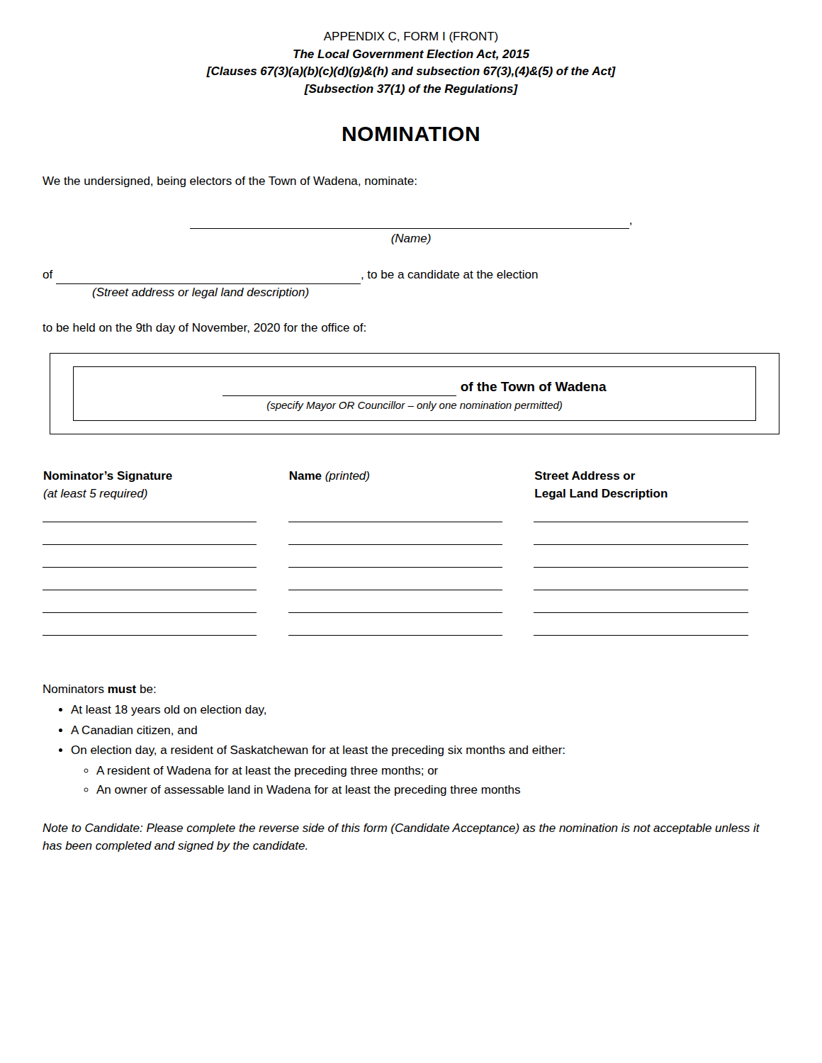APPENDIX C, FORM I (FRONT)
The Local Government Election Act, 2015
[Clauses 67(3)(a)(b)(c)(d)(g)&(h) and subsection 67(3),(4)&(5) of the Act]
[Subsection 37(1) of the Regulations]
NOMINATION
We the undersigned, being electors of the Town of Wadena, nominate:
,
(Name)
of , to be a candidate at the election
(Street address or legal land description)
to be held on the 9th day of November, 2020 for the office of:
of the Town of Wadena
(specify Mayor OR Councillor – only one nomination permitted)
| Nominator’s Signature (at least 5 required) | Name (printed) | Street Address or Legal Land Description |
| --- | --- | --- |
Nominators must be:
At least 18 years old on election day,
A Canadian citizen, and
On election day, a resident of Saskatchewan for at least the preceding six months and either:
A resident of Wadena for at least the preceding three months; or
An owner of assessable land in Wadena for at least the preceding three months
Note to Candidate: Please complete the reverse side of this form (Candidate Acceptance) as the nomination is not acceptable unless it has been completed and signed by the candidate.